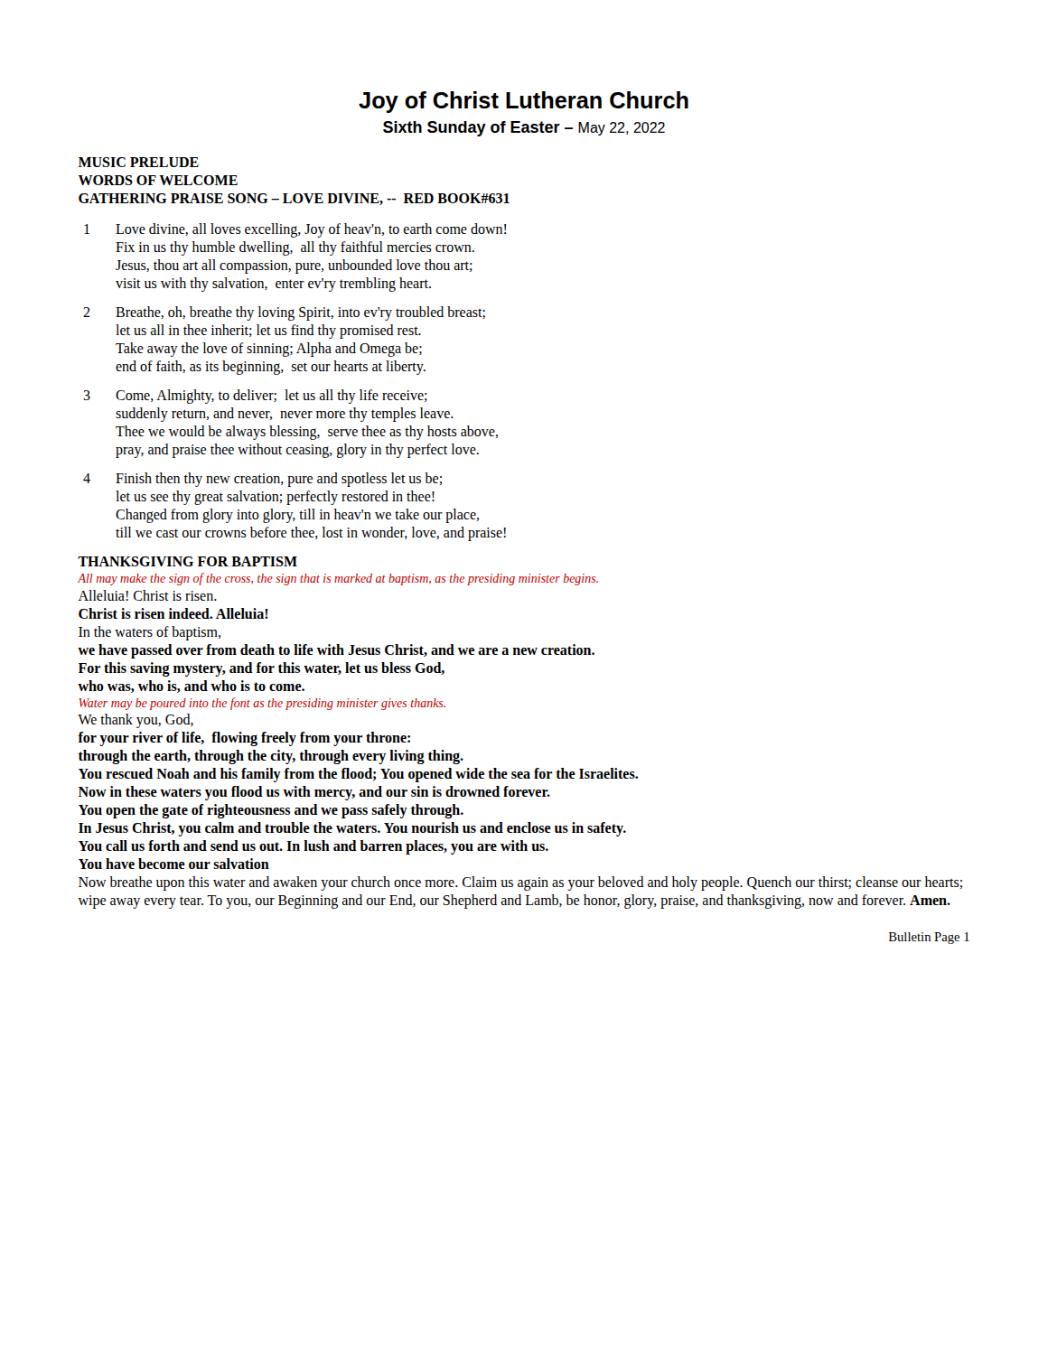Joy of Christ Lutheran Church
Sixth Sunday of Easter – May 22, 2022
MUSIC PRELUDE
WORDS OF WELCOME
GATHERING PRAISE SONG – LOVE DIVINE, -- RED BOOK#631
1 Love divine, all loves excelling, Joy of heav'n, to earth come down! Fix in us thy humble dwelling, all thy faithful mercies crown. Jesus, thou art all compassion, pure, unbounded love thou art; visit us with thy salvation, enter ev'ry trembling heart.
2 Breathe, oh, breathe thy loving Spirit, into ev'ry troubled breast; let us all in thee inherit; let us find thy promised rest. Take away the love of sinning; Alpha and Omega be; end of faith, as its beginning, set our hearts at liberty.
3 Come, Almighty, to deliver; let us all thy life receive; suddenly return, and never, never more thy temples leave. Thee we would be always blessing, serve thee as thy hosts above, pray, and praise thee without ceasing, glory in thy perfect love.
4 Finish then thy new creation, pure and spotless let us be; let us see thy great salvation; perfectly restored in thee! Changed from glory into glory, till in heav'n we take our place, till we cast our crowns before thee, lost in wonder, love, and praise!
THANKSGIVING FOR BAPTISM
All may make the sign of the cross, the sign that is marked at baptism, as the presiding minister begins.
Alleluia! Christ is risen.
Christ is risen indeed. Alleluia!
In the waters of baptism,
we have passed over from death to life with Jesus Christ, and we are a new creation.
For this saving mystery, and for this water, let us bless God,
who was, who is, and who is to come.
Water may be poured into the font as the presiding minister gives thanks.
We thank you, God,
for your river of life, flowing freely from your throne:
through the earth, through the city, through every living thing.
You rescued Noah and his family from the flood; You opened wide the sea for the Israelites.
Now in these waters you flood us with mercy, and our sin is drowned forever.
You open the gate of righteousness and we pass safely through.
In Jesus Christ, you calm and trouble the waters. You nourish us and enclose us in safety.
You call us forth and send us out. In lush and barren places, you are with us.
You have become our salvation
Now breathe upon this water and awaken your church once more. Claim us again as your beloved and holy people. Quench our thirst; cleanse our hearts; wipe away every tear. To you, our Beginning and our End, our Shepherd and Lamb, be honor, glory, praise, and thanksgiving, now and forever. Amen.
Bulletin Page 1